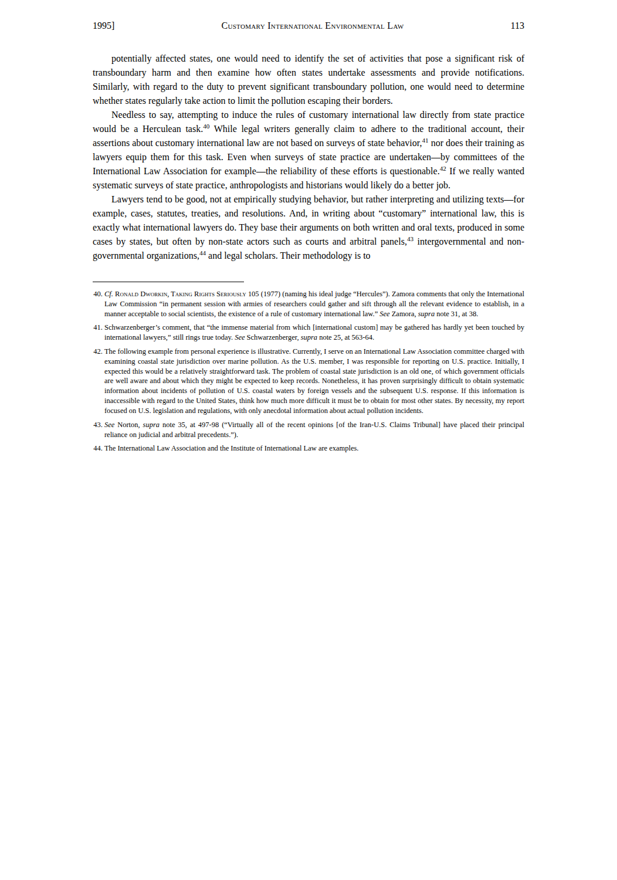1995] Customary International Environmental Law 113
potentially affected states, one would need to identify the set of activities that pose a significant risk of transboundary harm and then examine how often states undertake assessments and provide notifications. Similarly, with regard to the duty to prevent significant transboundary pollution, one would need to determine whether states regularly take action to limit the pollution escaping their borders.
Needless to say, attempting to induce the rules of customary international law directly from state practice would be a Herculean task.40 While legal writers generally claim to adhere to the traditional account, their assertions about customary international law are not based on surveys of state behavior,41 nor does their training as lawyers equip them for this task. Even when surveys of state practice are undertaken—by committees of the International Law Association for example—the reliability of these efforts is questionable.42 If we really wanted systematic surveys of state practice, anthropologists and historians would likely do a better job.
Lawyers tend to be good, not at empirically studying behavior, but rather interpreting and utilizing texts—for example, cases, statutes, treaties, and resolutions. And, in writing about “customary” international law, this is exactly what international lawyers do. They base their arguments on both written and oral texts, produced in some cases by states, but often by non-state actors such as courts and arbitral panels,43 intergovernmental and non-governmental organizations,44 and legal scholars. Their methodology is to
Cf. Ronald Dworkin, Taking Rights Seriously 105 (1977) (naming his ideal judge “Hercules”). Zamora comments that only the International Law Commission “in permanent session with armies of researchers could gather and sift through all the relevant evidence to establish, in a manner acceptable to social scientists, the existence of a rule of customary international law.” See Zamora, supra note 31, at 38.
Schwarzenberger’s comment, that “the immense material from which [international custom] may be gathered has hardly yet been touched by international lawyers,” still rings true today. See Schwarzenberger, supra note 25, at 563-64.
The following example from personal experience is illustrative. Currently, I serve on an International Law Association committee charged with examining coastal state jurisdiction over marine pollution. As the U.S. member, I was responsible for reporting on U.S. practice. Initially, I expected this would be a relatively straightforward task. The problem of coastal state jurisdiction is an old one, of which government officials are well aware and about which they might be expected to keep records. Nonetheless, it has proven surprisingly difficult to obtain systematic information about incidents of pollution of U.S. coastal waters by foreign vessels and the subsequent U.S. response. If this information is inaccessible with regard to the United States, think how much more difficult it must be to obtain for most other states. By necessity, my report focused on U.S. legislation and regulations, with only anecdotal information about actual pollution incidents.
See Norton, supra note 35, at 497-98 (“Virtually all of the recent opinions [of the Iran-U.S. Claims Tribunal] have placed their principal reliance on judicial and arbitral precedents.”).
The International Law Association and the Institute of International Law are examples.